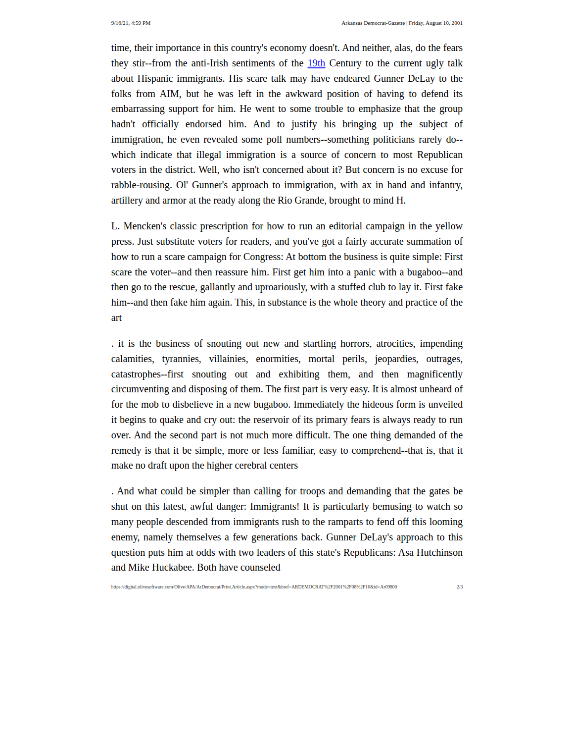9/16/21, 4:59 PM
Arkansas Democrat-Gazette | Friday, August 10, 2001
time, their importance in this country's economy doesn't. And neither, alas, do the fears they stir--from the anti-Irish sentiments of the 19th Century to the current ugly talk about Hispanic immigrants. His scare talk may have endeared Gunner DeLay to the folks from AIM, but he was left in the awkward position of having to defend its embarrassing support for him. He went to some trouble to emphasize that the group hadn't officially endorsed him. And to justify his bringing up the subject of immigration, he even revealed some poll numbers--something politicians rarely do--which indicate that illegal immigration is a source of concern to most Republican voters in the district. Well, who isn't concerned about it? But concern is no excuse for rabble-rousing. Ol' Gunner's approach to immigration, with ax in hand and infantry, artillery and armor at the ready along the Rio Grande, brought to mind H.
L. Mencken's classic prescription for how to run an editorial campaign in the yellow press. Just substitute voters for readers, and you've got a fairly accurate summation of how to run a scare campaign for Congress: At bottom the business is quite simple: First scare the voter--and then reassure him. First get him into a panic with a bugaboo--and then go to the rescue, gallantly and uproariously, with a stuffed club to lay it. First fake him--and then fake him again. This, in substance is the whole theory and practice of the art
. it is the business of snouting out new and startling horrors, atrocities, impending calamities, tyrannies, villainies, enormities, mortal perils, jeopardies, outrages, catastrophes--first snouting out and exhibiting them, and then magnificently circumventing and disposing of them. The first part is very easy. It is almost unheard of for the mob to disbelieve in a new bugaboo. Immediately the hideous form is unveiled it begins to quake and cry out: the reservoir of its primary fears is always ready to run over. And the second part is not much more difficult. The one thing demanded of the remedy is that it be simple, more or less familiar, easy to comprehend--that is, that it make no draft upon the higher cerebral centers
. And what could be simpler than calling for troops and demanding that the gates be shut on this latest, awful danger: Immigrants! It is particularly bemusing to watch so many people descended from immigrants rush to the ramparts to fend off this looming enemy, namely themselves a few generations back. Gunner DeLay's approach to this question puts him at odds with two leaders of this state's Republicans: Asa Hutchinson and Mike Huckabee. Both have counseled
https://digital.olivesoftware.com/Olive/APA/ArDemocrat/Print.Article.aspx?mode=text&href=ARDEMOCRAT%2F2001%2F08%2F10&id=Ar09800
2/3